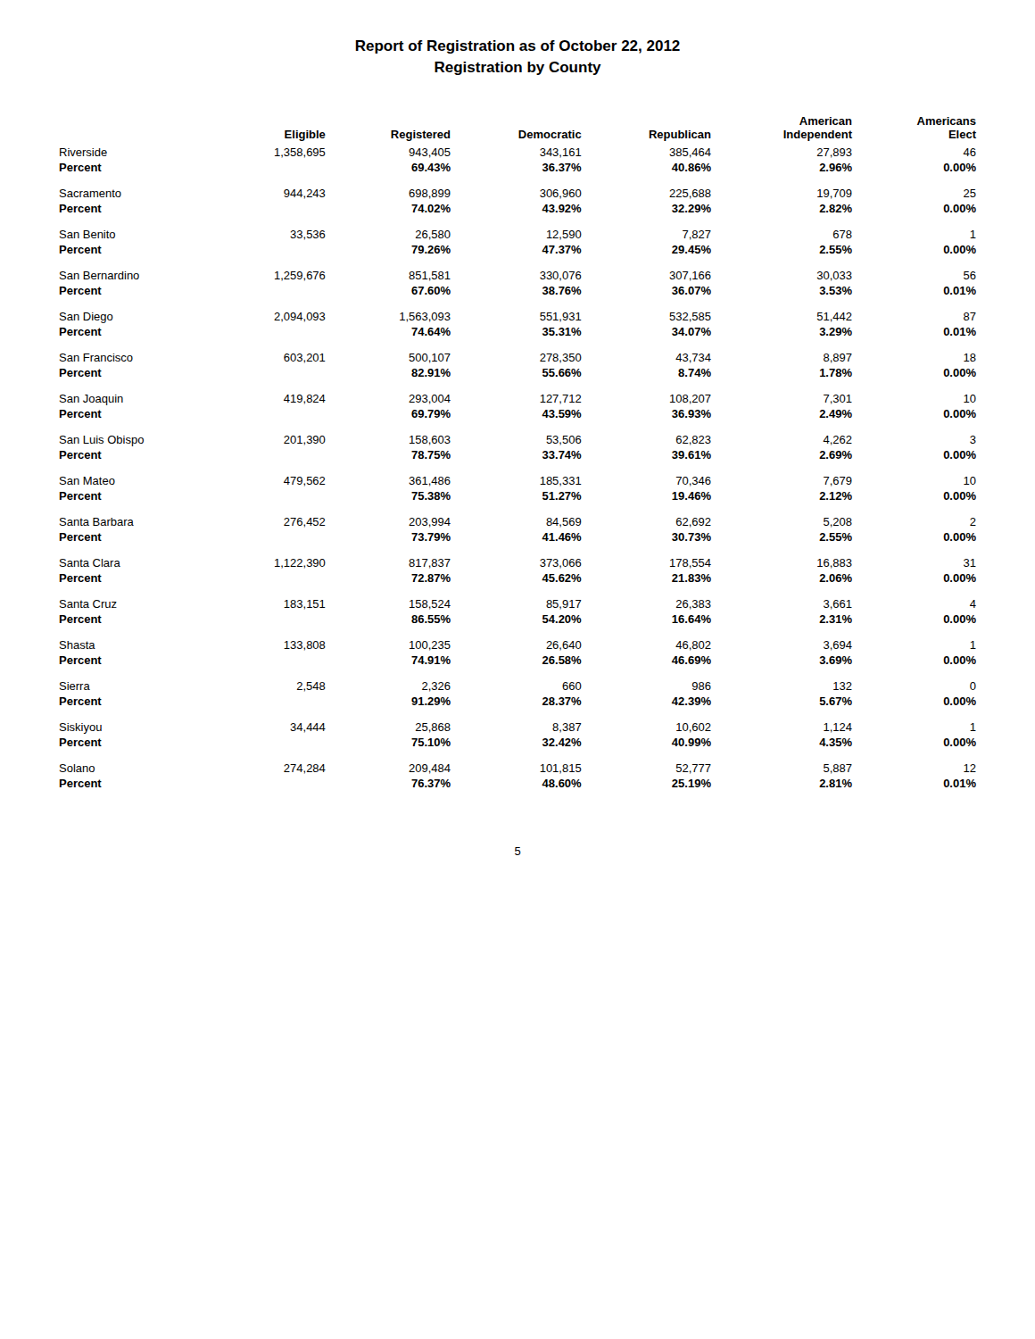Report of Registration as of October 22, 2012
Registration by County
| | Eligible | Registered | Democratic | Republican | American Independent | Americans Elect |
| --- | --- | --- | --- | --- | --- | --- |
| Riverside | 1,358,695 | 943,405 | 343,161 | 385,464 | 27,893 | 46 |
| Percent | | 69.43% | 36.37% | 40.86% | 2.96% | 0.00% |
| Sacramento | 944,243 | 698,899 | 306,960 | 225,688 | 19,709 | 25 |
| Percent | | 74.02% | 43.92% | 32.29% | 2.82% | 0.00% |
| San Benito | 33,536 | 26,580 | 12,590 | 7,827 | 678 | 1 |
| Percent | | 79.26% | 47.37% | 29.45% | 2.55% | 0.00% |
| San Bernardino | 1,259,676 | 851,581 | 330,076 | 307,166 | 30,033 | 56 |
| Percent | | 67.60% | 38.76% | 36.07% | 3.53% | 0.01% |
| San Diego | 2,094,093 | 1,563,093 | 551,931 | 532,585 | 51,442 | 87 |
| Percent | | 74.64% | 35.31% | 34.07% | 3.29% | 0.01% |
| San Francisco | 603,201 | 500,107 | 278,350 | 43,734 | 8,897 | 18 |
| Percent | | 82.91% | 55.66% | 8.74% | 1.78% | 0.00% |
| San Joaquin | 419,824 | 293,004 | 127,712 | 108,207 | 7,301 | 10 |
| Percent | | 69.79% | 43.59% | 36.93% | 2.49% | 0.00% |
| San Luis Obispo | 201,390 | 158,603 | 53,506 | 62,823 | 4,262 | 3 |
| Percent | | 78.75% | 33.74% | 39.61% | 2.69% | 0.00% |
| San Mateo | 479,562 | 361,486 | 185,331 | 70,346 | 7,679 | 10 |
| Percent | | 75.38% | 51.27% | 19.46% | 2.12% | 0.00% |
| Santa Barbara | 276,452 | 203,994 | 84,569 | 62,692 | 5,208 | 2 |
| Percent | | 73.79% | 41.46% | 30.73% | 2.55% | 0.00% |
| Santa Clara | 1,122,390 | 817,837 | 373,066 | 178,554 | 16,883 | 31 |
| Percent | | 72.87% | 45.62% | 21.83% | 2.06% | 0.00% |
| Santa Cruz | 183,151 | 158,524 | 85,917 | 26,383 | 3,661 | 4 |
| Percent | | 86.55% | 54.20% | 16.64% | 2.31% | 0.00% |
| Shasta | 133,808 | 100,235 | 26,640 | 46,802 | 3,694 | 1 |
| Percent | | 74.91% | 26.58% | 46.69% | 3.69% | 0.00% |
| Sierra | 2,548 | 2,326 | 660 | 986 | 132 | 0 |
| Percent | | 91.29% | 28.37% | 42.39% | 5.67% | 0.00% |
| Siskiyou | 34,444 | 25,868 | 8,387 | 10,602 | 1,124 | 1 |
| Percent | | 75.10% | 32.42% | 40.99% | 4.35% | 0.00% |
| Solano | 274,284 | 209,484 | 101,815 | 52,777 | 5,887 | 12 |
| Percent | | 76.37% | 48.60% | 25.19% | 2.81% | 0.01% |
5